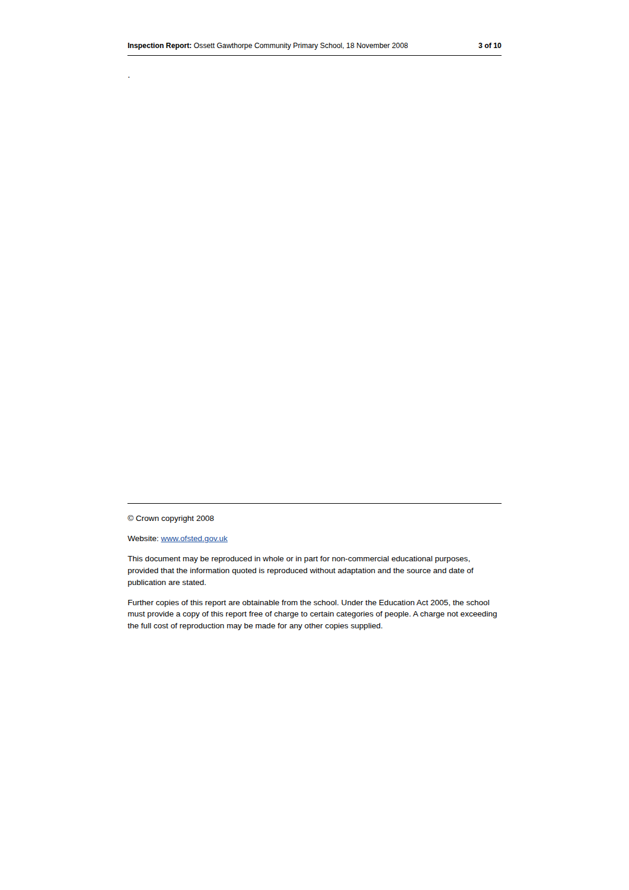Inspection Report: Ossett Gawthorpe Community Primary School, 18 November 2008
3 of 10
.
© Crown copyright 2008
Website: www.ofsted.gov.uk
This document may be reproduced in whole or in part for non-commercial educational purposes, provided that the information quoted is reproduced without adaptation and the source and date of publication are stated.
Further copies of this report are obtainable from the school. Under the Education Act 2005, the school must provide a copy of this report free of charge to certain categories of people. A charge not exceeding the full cost of reproduction may be made for any other copies supplied.